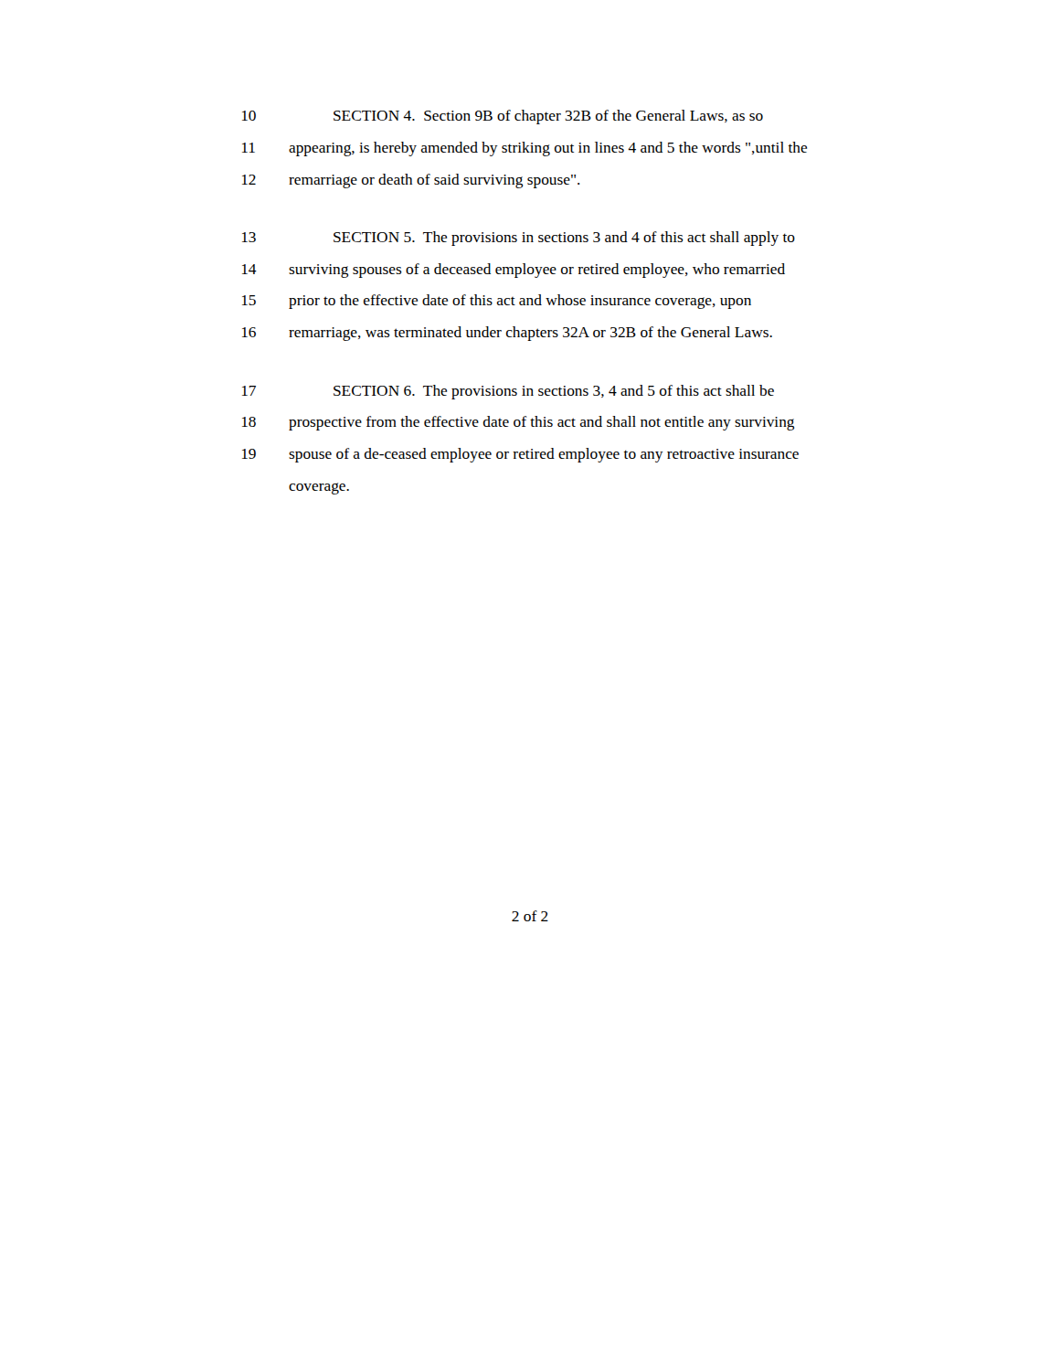10
11
12
SECTION 4. Section 9B of chapter 32B of the General Laws, as so appearing, is hereby amended by striking out in lines 4 and 5 the words ",until the remarriage or death of said surviving spouse".
13
14
15
16
SECTION 5. The provisions in sections 3 and 4 of this act shall apply to surviving spouses of a deceased employee or retired employee, who remarried prior to the effective date of this act and whose insurance coverage, upon remarriage, was terminated under chapters 32A or 32B of the General Laws.
17
18
19
SECTION 6. The provisions in sections 3, 4 and 5 of this act shall be prospective from the effective date of this act and shall not entitle any surviving spouse of a de-ceased employee or retired employee to any retroactive insurance coverage.
2 of 2